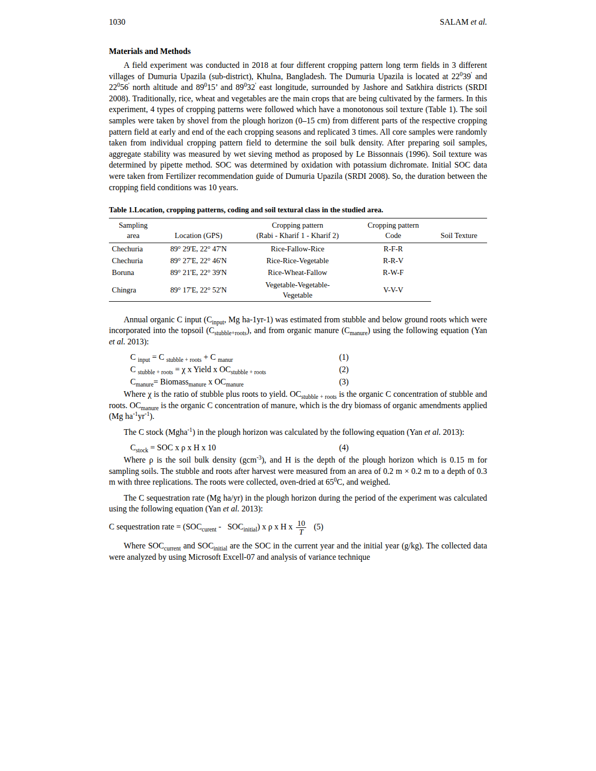1030 SALAM et al.
Materials and Methods
A field experiment was conducted in 2018 at four different cropping pattern long term fields in 3 different villages of Dumuria Upazila (sub-district), Khulna, Bangladesh. The Dumuria Upazila is located at 22039' and 22056' north altitude and 89015’ and 89032' east longitude, surrounded by Jashore and Satkhira districts (SRDI 2008). Traditionally, rice, wheat and vegetables are the main crops that are being cultivated by the farmers. In this experiment, 4 types of cropping patterns were followed which have a monotonous soil texture (Table 1). The soil samples were taken by shovel from the plough horizon (0–15 cm) from different parts of the respective cropping pattern field at early and end of the each cropping seasons and replicated 3 times. All core samples were randomly taken from individual cropping pattern field to determine the soil bulk density. After preparing soil samples, aggregate stability was measured by wet sieving method as proposed by Le Bissonnais (1996). Soil texture was determined by pipette method. SOC was determined by oxidation with potassium dichromate. Initial SOC data were taken from Fertilizer recommendation guide of Dumuria Upazila (SRDI 2008). So, the duration between the cropping field conditions was 10 years.
Table 1.Location, cropping patterns, coding and soil textural class in the studied area.
| Sampling area | Location (GPS) | Cropping pattern (Rabi - Kharif 1 - Kharif 2) | Cropping pattern Code | Soil Texture |
| --- | --- | --- | --- | --- |
| Chechuria | 89° 29'E, 22° 47'N | Rice-Fallow-Rice | R-F-R | |
| Chechuria | 89° 27'E, 22° 46'N | Rice-Rice-Vegetable | R-R-V |
| Boruna | 89° 21'E, 22° 39'N | Rice-Wheat-Fallow | R-W-F |
| Chingra | 89° 17'E, 22° 52'N | Vegetable-Vegetable- Vegetable | V-V-V |
Annual organic C input (Cinput, Mg ha-1yr-1) was estimated from stubble and below ground roots which were incorporated into the topsoil (Cstubble+roots), and from organic manure (Cmanure) using the following equation (Yan et al. 2013):
C input = C stubble + roots + C manur (1)
C stubble + roots = χ x Yield x OCstubble + roots (2)
Cmanure= Biomassmanure x OCmanure (3)
Where χ is the ratio of stubble plus roots to yield. OCstubble + roots is the organic C concentration of stubble and roots. OCmanure is the organic C concentration of manure, which is the dry biomass of organic amendments applied (Mg ha-1yr-1).
The C stock (Mgha-1) in the plough horizon was calculated by the following equation (Yan et al. 2013):
Cstock = SOC x ρ x H x 10 (4)
Where ρ is the soil bulk density (gcm-3), and H is the depth of the plough horizon which is 0.15 m for sampling soils. The stubble and roots after harvest were measured from an area of 0.2 m × 0.2 m to a depth of 0.3 m with three replications. The roots were collected, oven-dried at 650C, and weighed.
The C sequestration rate (Mg ha/yr) in the plough horizon during the period of the experiment was calculated using the following equation (Yan et al. 2013):
C sequestration rate = (SOCcurent - SOCinitial) x ρ x H x 10 T (5)
Where SOCcurrent and SOCinitial are the SOC in the current year and the initial year (g/kg). The collected data were analyzed by using Microsoft Excell-07 and analysis of variance technique